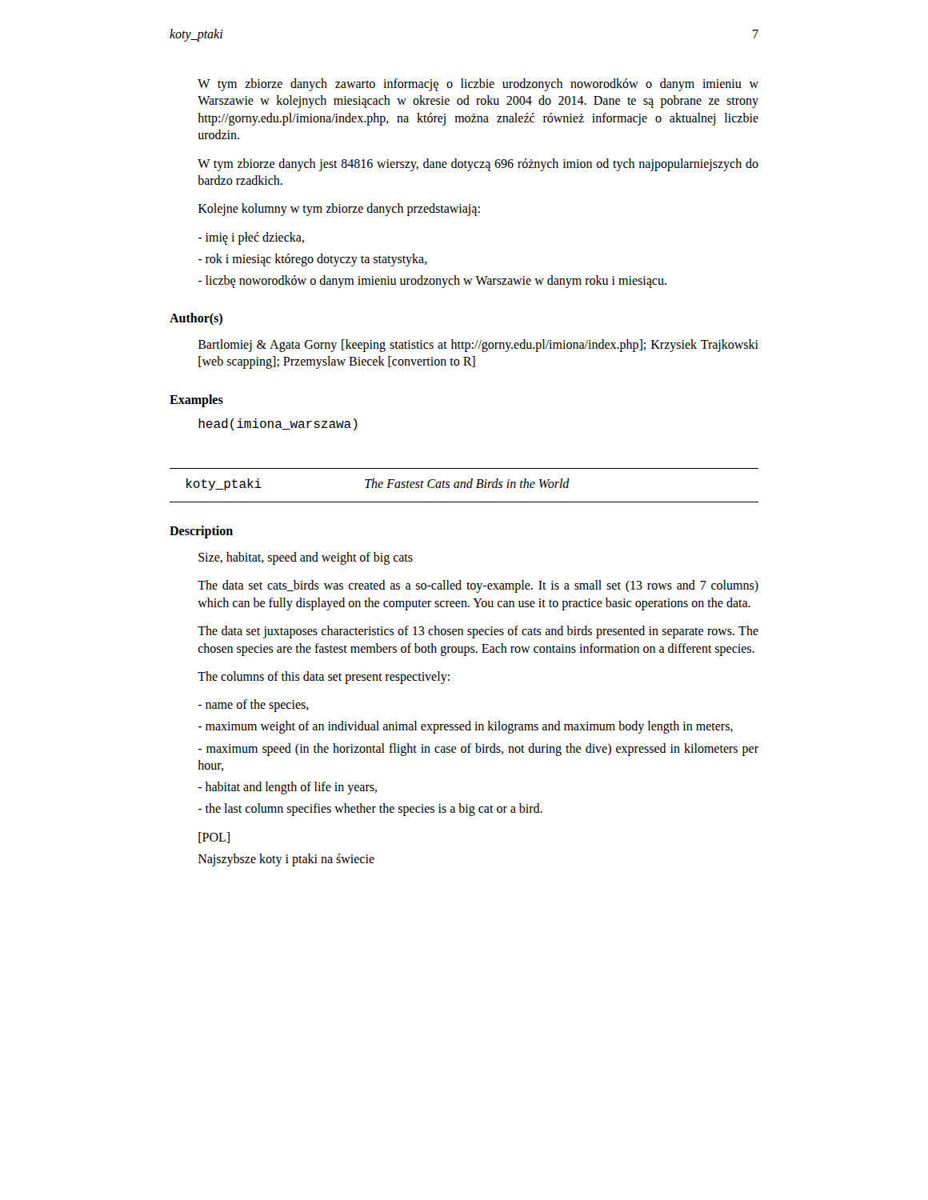koty_ptaki 7
W tym zbiorze danych zawarto informację o liczbie urodzonych noworodków o danym imieniu w Warszawie w kolejnych miesiącach w okresie od roku 2004 do 2014. Dane te są pobrane ze strony http://gorny.edu.pl/imiona/index.php, na której można znaleźć również informacje o aktualnej liczbie urodzin.
W tym zbiorze danych jest 84816 wierszy, dane dotyczą 696 różnych imion od tych najpopularniejszych do bardzo rzadkich.
Kolejne kolumny w tym zbiorze danych przedstawiają:
- imię i płeć dziecka,
- rok i miesiąc którego dotyczy ta statystyka,
- liczbę noworodków o danym imieniu urodzonych w Warszawie w danym roku i miesiącu.
Author(s)
Bartlomiej & Agata Gorny [keeping statistics at http://gorny.edu.pl/imiona/index.php]; Krzysiek Trajkowski [web scapping]; Przemyslaw Biecek [convertion to R]
Examples
head(imiona_warszawa)
koty_ptaki The Fastest Cats and Birds in the World
Description
Size, habitat, speed and weight of big cats
The data set cats_birds was created as a so-called toy-example. It is a small set (13 rows and 7 columns) which can be fully displayed on the computer screen. You can use it to practice basic operations on the data.
The data set juxtaposes characteristics of 13 chosen species of cats and birds presented in separate rows. The chosen species are the fastest members of both groups. Each row contains information on a different species.
The columns of this data set present respectively:
- name of the species,
- maximum weight of an individual animal expressed in kilograms and maximum body length in meters,
- maximum speed (in the horizontal flight in case of birds, not during the dive) expressed in kilometers per hour,
- habitat and length of life in years,
- the last column specifies whether the species is a big cat or a bird.
[POL]
Najszybsze koty i ptaki na świecie